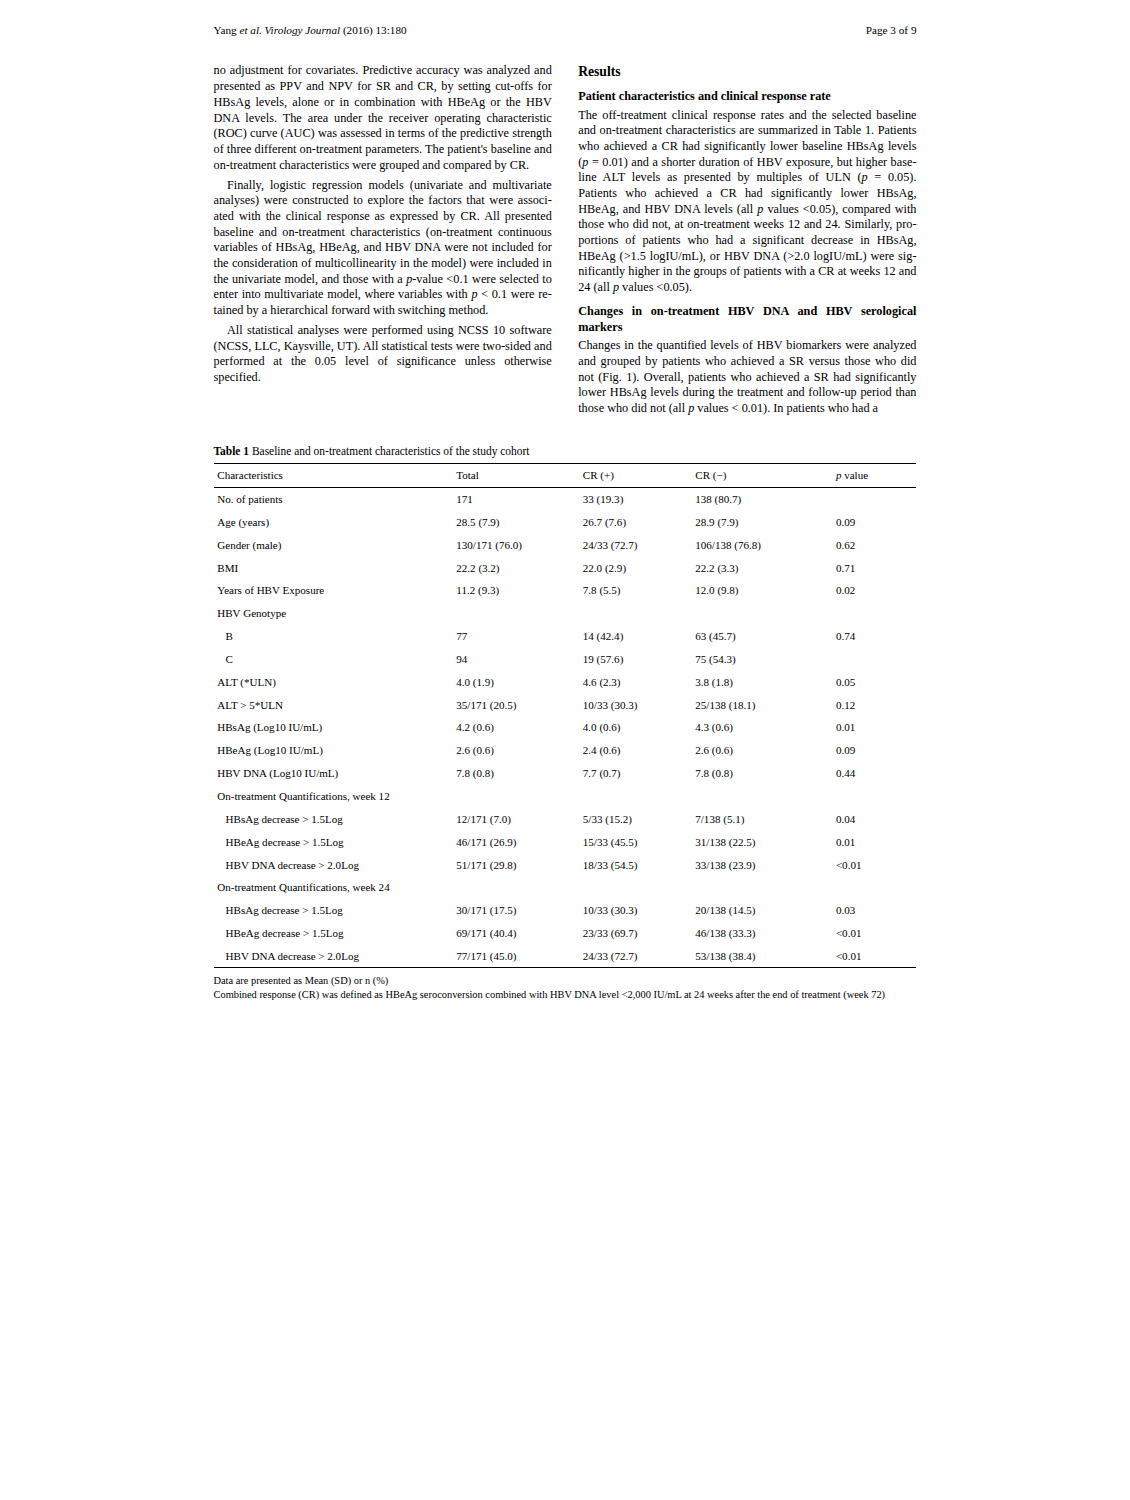Yang et al. Virology Journal (2016) 13:180
Page 3 of 9
no adjustment for covariates. Predictive accuracy was analyzed and presented as PPV and NPV for SR and CR, by setting cut-offs for HBsAg levels, alone or in combination with HBeAg or the HBV DNA levels. The area under the receiver operating characteristic (ROC) curve (AUC) was assessed in terms of the predictive strength of three different on-treatment parameters. The patient's baseline and on-treatment characteristics were grouped and compared by CR.
Finally, logistic regression models (univariate and multivariate analyses) were constructed to explore the factors that were associated with the clinical response as expressed by CR. All presented baseline and on-treatment characteristics (on-treatment continuous variables of HBsAg, HBeAg, and HBV DNA were not included for the consideration of multicollinearity in the model) were included in the univariate model, and those with a p-value <0.1 were selected to enter into multivariate model, where variables with p < 0.1 were retained by a hierarchical forward with switching method.
All statistical analyses were performed using NCSS 10 software (NCSS, LLC, Kaysville, UT). All statistical tests were two-sided and performed at the 0.05 level of significance unless otherwise specified.
Results
Patient characteristics and clinical response rate
The off-treatment clinical response rates and the selected baseline and on-treatment characteristics are summarized in Table 1. Patients who achieved a CR had significantly lower baseline HBsAg levels (p = 0.01) and a shorter duration of HBV exposure, but higher baseline ALT levels as presented by multiples of ULN (p = 0.05). Patients who achieved a CR had significantly lower HBsAg, HBeAg, and HBV DNA levels (all p values <0.05), compared with those who did not, at on-treatment weeks 12 and 24. Similarly, proportions of patients who had a significant decrease in HBsAg, HBeAg (>1.5 logIU/mL), or HBV DNA (>2.0 logIU/mL) were significantly higher in the groups of patients with a CR at weeks 12 and 24 (all p values <0.05).
Changes in on-treatment HBV DNA and HBV serological markers
Changes in the quantified levels of HBV biomarkers were analyzed and grouped by patients who achieved a SR versus those who did not (Fig. 1). Overall, patients who achieved a SR had significantly lower HBsAg levels during the treatment and follow-up period than those who did not (all p values < 0.01). In patients who had a
Table 1 Baseline and on-treatment characteristics of the study cohort
| Characteristics | Total | CR (+) | CR (−) | p value |
| --- | --- | --- | --- | --- |
| No. of patients | 171 | 33 (19.3) | 138 (80.7) | |
| Age (years) | 28.5 (7.9) | 26.7 (7.6) | 28.9 (7.9) | 0.09 |
| Gender (male) | 130/171 (76.0) | 24/33 (72.7) | 106/138 (76.8) | 0.62 |
| BMI | 22.2 (3.2) | 22.0 (2.9) | 22.2 (3.3) | 0.71 |
| Years of HBV Exposure | 11.2 (9.3) | 7.8 (5.5) | 12.0 (9.8) | 0.02 |
| HBV Genotype | | | | |
| B | 77 | 14 (42.4) | 63 (45.7) | 0.74 |
| C | 94 | 19 (57.6) | 75 (54.3) | |
| ALT (*ULN) | 4.0 (1.9) | 4.6 (2.3) | 3.8 (1.8) | 0.05 |
| ALT > 5*ULN | 35/171 (20.5) | 10/33 (30.3) | 25/138 (18.1) | 0.12 |
| HBsAg (Log10 IU/mL) | 4.2 (0.6) | 4.0 (0.6) | 4.3 (0.6) | 0.01 |
| HBeAg (Log10 IU/mL) | 2.6 (0.6) | 2.4 (0.6) | 2.6 (0.6) | 0.09 |
| HBV DNA (Log10 IU/mL) | 7.8 (0.8) | 7.7 (0.7) | 7.8 (0.8) | 0.44 |
| On-treatment Quantifications, week 12 | | | | |
| HBsAg decrease > 1.5Log | 12/171 (7.0) | 5/33 (15.2) | 7/138 (5.1) | 0.04 |
| HBeAg decrease > 1.5Log | 46/171 (26.9) | 15/33 (45.5) | 31/138 (22.5) | 0.01 |
| HBV DNA decrease > 2.0Log | 51/171 (29.8) | 18/33 (54.5) | 33/138 (23.9) | <0.01 |
| On-treatment Quantifications, week 24 | | | | |
| HBsAg decrease > 1.5Log | 30/171 (17.5) | 10/33 (30.3) | 20/138 (14.5) | 0.03 |
| HBeAg decrease > 1.5Log | 69/171 (40.4) | 23/33 (69.7) | 46/138 (33.3) | <0.01 |
| HBV DNA decrease > 2.0Log | 77/171 (45.0) | 24/33 (72.7) | 53/138 (38.4) | <0.01 |
Data are presented as Mean (SD) or n (%)
Combined response (CR) was defined as HBeAg seroconversion combined with HBV DNA level <2,000 IU/mL at 24 weeks after the end of treatment (week 72)